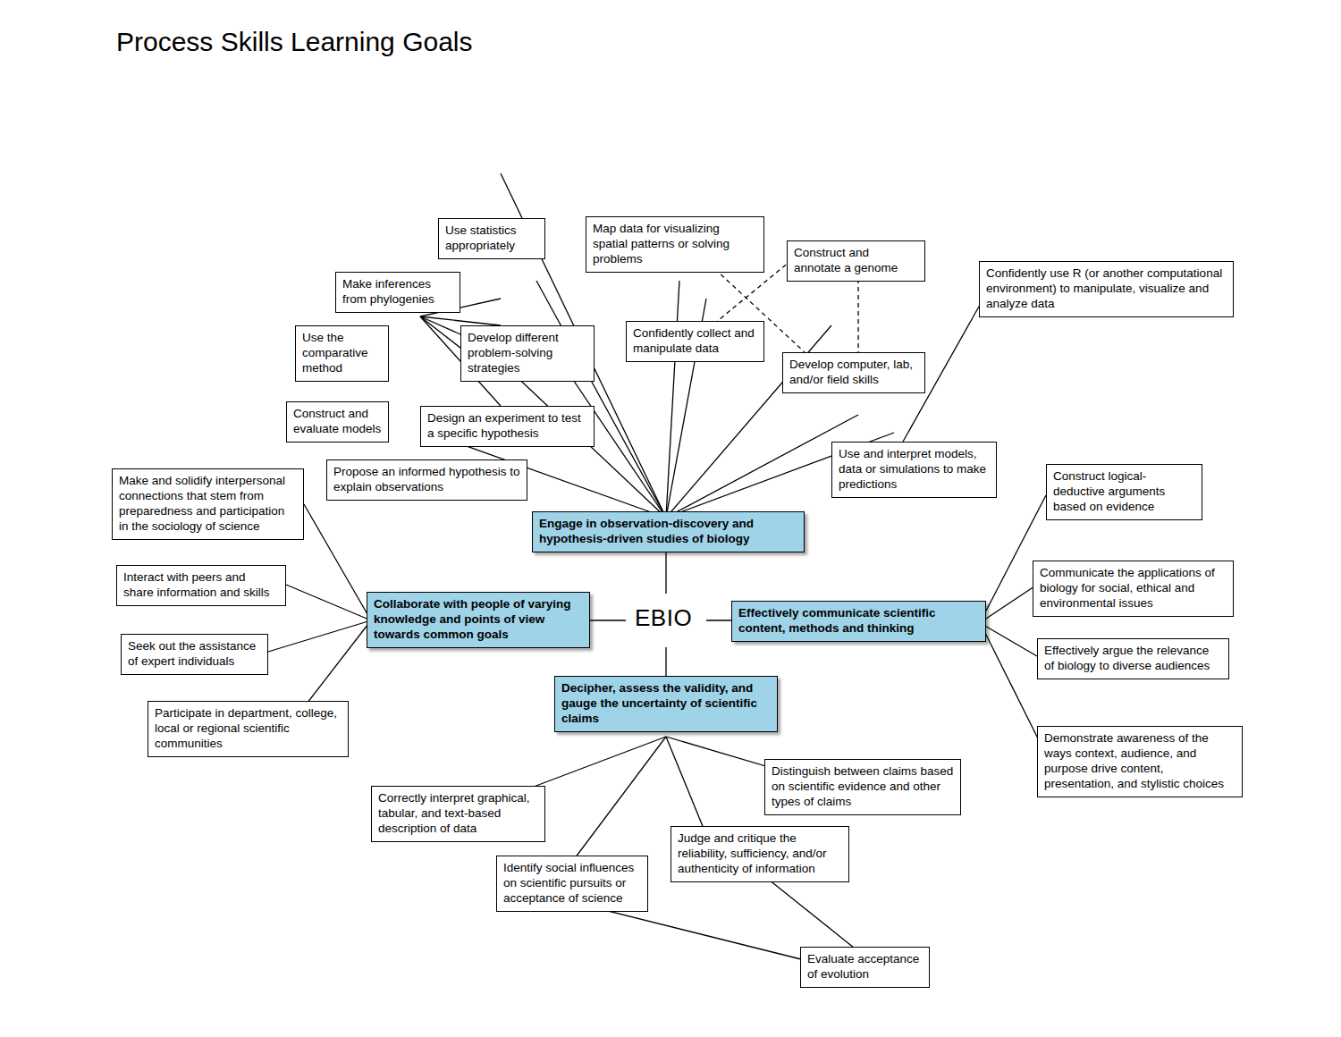Process Skills Learning Goals
Use statistics appropriately
Make inferences from phylogenies
Use the comparative method
Construct and evaluate models
Develop different problem-solving strategies
Design an experiment to test a specific hypothesis
Map data for visualizing spatial patterns or solving problems
Construct and annotate a genome
Confidently collect and manipulate data
Develop computer, lab, and/or field skills
Confidently use R (or another computational environment) to manipulate, visualize and analyze data
Use and interpret models, data or simulations to make predictions
Propose an informed hypothesis to explain observations
Make and solidify interpersonal connections that stem from preparedness and participation in the sociology of science
Interact with peers and share information and skills
Seek out the assistance of expert individuals
Participate in department, college, local or regional scientific communities
Construct logical-deductive arguments based on evidence
Communicate the applications of biology for social, ethical and environmental issues
Effectively argue the relevance of biology to diverse audiences
Demonstrate awareness of the ways context, audience, and purpose drive content, presentation, and stylistic choices
Correctly interpret graphical, tabular, and text-based description of data
Identify social influences on scientific pursuits or acceptance of science
Judge and critique the reliability, sufficiency, and/or authenticity of information
Distinguish between claims based on scientific evidence and other types of claims
Evaluate acceptance of evolution
Engage in observation-discovery and hypothesis-driven studies of biology
Collaborate with people of varying knowledge and points of view towards common goals
Effectively communicate scientific content, methods and thinking
Decipher, assess the validity, and gauge the uncertainty of scientific claims
EBIO